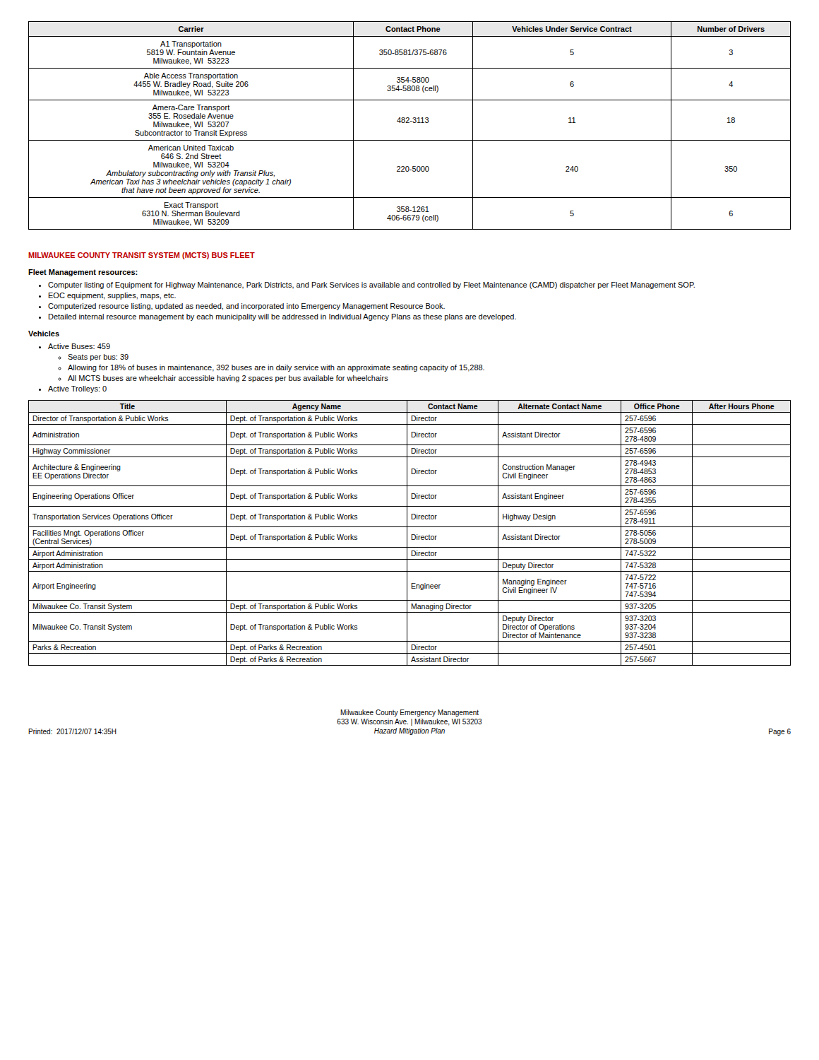| Carrier | Contact Phone | Vehicles Under Service Contract | Number of Drivers |
| --- | --- | --- | --- |
| A1 Transportation 5819 W. Fountain Avenue Milwaukee, WI 53223 | 350-8581/375-6876 | 5 | 3 |
| Able Access Transportation 4455 W. Bradley Road, Suite 206 Milwaukee, WI 53223 | 354-5800 354-5808 (cell) | 6 | 4 |
| Amera-Care Transport 355 E. Rosedale Avenue Milwaukee, WI 53207 Subcontractor to Transit Express | 482-3113 | 11 | 18 |
| American United Taxicab 646 S. 2nd Street Milwaukee, WI 53204 Ambulatory subcontracting only with Transit Plus, American Taxi has 3 wheelchair vehicles (capacity 1 chair) that have not been approved for service. | 220-5000 | 240 | 350 |
| Exact Transport 6310 N. Sherman Boulevard Milwaukee, WI 53209 | 358-1261 406-6679 (cell) | 5 | 6 |
MILWAUKEE COUNTY TRANSIT SYSTEM (MCTS) BUS FLEET
Fleet Management resources:
Computer listing of Equipment for Highway Maintenance, Park Districts, and Park Services is available and controlled by Fleet Maintenance (CAMD) dispatcher per Fleet Management SOP.
EOC equipment, supplies, maps, etc.
Computerized resource listing, updated as needed, and incorporated into Emergency Management Resource Book.
Detailed internal resource management by each municipality will be addressed in Individual Agency Plans as these plans are developed.
Vehicles
Active Buses: 459
Seats per bus: 39
Allowing for 18% of buses in maintenance, 392 buses are in daily service with an approximate seating capacity of 15,288.
All MCTS buses are wheelchair accessible having 2 spaces per bus available for wheelchairs
Active Trolleys: 0
| Title | Agency Name | Contact Name | Alternate Contact Name | Office Phone | After Hours Phone |
| --- | --- | --- | --- | --- | --- |
| Director of Transportation & Public Works | Dept. of Transportation & Public Works | Director | | 257-6596 | |
| Administration | Dept. of Transportation & Public Works | Director | Assistant Director | 257-6596 278-4809 | |
| Highway Commissioner | Dept. of Transportation & Public Works | Director | | 257-6596 | |
| Architecture & Engineering EE Operations Director | Dept. of Transportation & Public Works | Director | Construction Manager Civil Engineer | 278-4943 278-4853 278-4863 | |
| Engineering Operations Officer | Dept. of Transportation & Public Works | Director | Assistant Engineer | 257-6596 278-4355 | |
| Transportation Services Operations Officer | Dept. of Transportation & Public Works | Director | Highway Design | 257-6596 278-4911 | |
| Facilities Mngt. Operations Officer (Central Services) | Dept. of Transportation & Public Works | Director | Assistant Director | 278-5056 278-5009 | |
| Airport Administration | | Director | | 747-5322 | |
| Airport Administration | | | Deputy Director | 747-5328 | |
| Airport Engineering | | Engineer | Managing Engineer Civil Engineer IV | 747-5722 747-5716 747-5394 | |
| Milwaukee Co. Transit System | Dept. of Transportation & Public Works | Managing Director | | 937-3205 | |
| Milwaukee Co. Transit System | Dept. of Transportation & Public Works | | Deputy Director Director of Operations Director of Maintenance | 937-3203 937-3204 937-3238 | |
| Parks & Recreation | Dept. of Parks & Recreation | Director | | 257-4501 | |
| | Dept. of Parks & Recreation | Assistant Director | | 257-5667 | |
Milwaukee County Emergency Management
633 W. Wisconsin Ave. | Milwaukee, WI 53203
Hazard Mitigation Plan
Printed: 2017/12/07 14:35H
Page 6